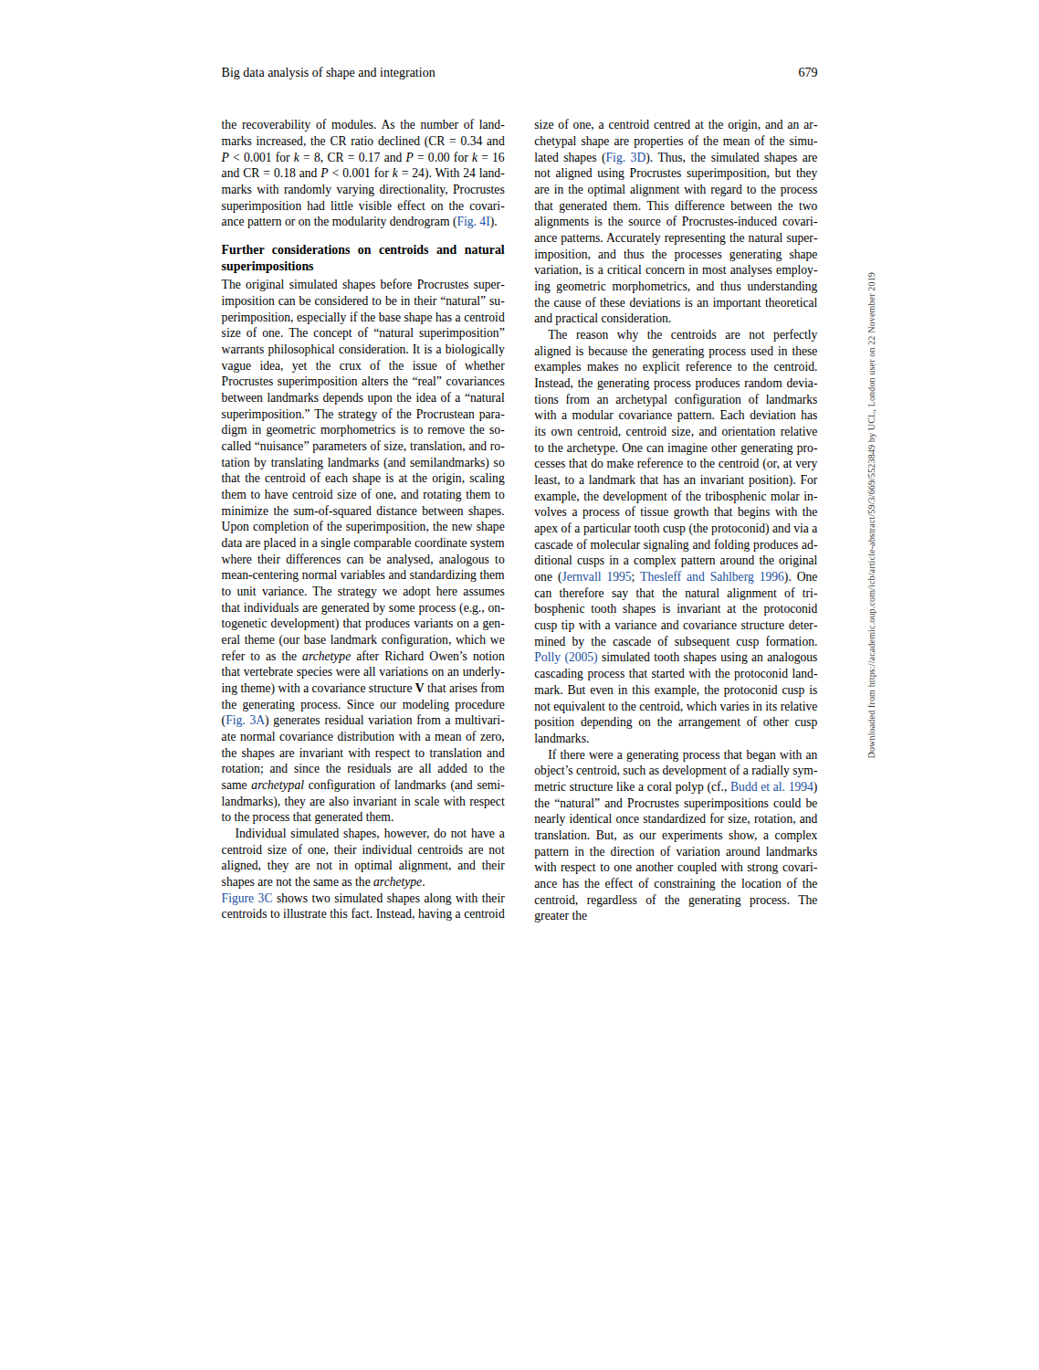Big data analysis of shape and integration 679
Downloaded from https://academic.oup.com/icb/article-abstract/59/3/669/5523849 by UCL, London user on 22 November 2019
the recoverability of modules. As the number of landmarks increased, the CR ratio declined (CR = 0.34 and P < 0.001 for k = 8, CR = 0.17 and P = 0.00 for k = 16 and CR = 0.18 and P < 0.001 for k = 24). With 24 landmarks with randomly varying directionality, Procrustes superimposition had little visible effect on the covariance pattern or on the modularity dendrogram (Fig. 4I).
Further considerations on centroids and natural superimpositions
The original simulated shapes before Procrustes superimposition can be considered to be in their “natural” superimposition, especially if the base shape has a centroid size of one. The concept of “natural superimposition” warrants philosophical consideration. It is a biologically vague idea, yet the crux of the issue of whether Procrustes superimposition alters the “real” covariances between landmarks depends upon the idea of a “natural superimposition.” The strategy of the Procrustean paradigm in geometric morphometrics is to remove the so-called “nuisance” parameters of size, translation, and rotation by translating landmarks (and semilandmarks) so that the centroid of each shape is at the origin, scaling them to have centroid size of one, and rotating them to minimize the sum-of-squared distance between shapes. Upon completion of the superimposition, the new shape data are placed in a single comparable coordinate system where their differences can be analysed, analogous to mean-centering normal variables and standardizing them to unit variance. The strategy we adopt here assumes that individuals are generated by some process (e.g., ontogenetic development) that produces variants on a general theme (our base landmark configuration, which we refer to as the archetype after Richard Owen’s notion that vertebrate species were all variations on an underlying theme) with a covariance structure V that arises from the generating process. Since our modeling procedure (Fig. 3A) generates residual variation from a multivariate normal covariance distribution with a mean of zero, the shapes are invariant with respect to translation and rotation; and since the residuals are all added to the same archetypal configuration of landmarks (and semilandmarks), they are also invariant in scale with respect to the process that generated them.
Individual simulated shapes, however, do not have a centroid size of one, their individual centroids are not aligned, they are not in optimal alignment, and their shapes are not the same as the archetype.
Figure 3C shows two simulated shapes along with their centroids to illustrate this fact. Instead, having a centroid size of one, a centroid centred at the origin, and an archetypal shape are properties of the mean of the simulated shapes (Fig. 3D). Thus, the simulated shapes are not aligned using Procrustes superimposition, but they are in the optimal alignment with regard to the process that generated them. This difference between the two alignments is the source of Procrustes-induced covariance patterns. Accurately representing the natural superimposition, and thus the processes generating shape variation, is a critical concern in most analyses employing geometric morphometrics, and thus understanding the cause of these deviations is an important theoretical and practical consideration.
The reason why the centroids are not perfectly aligned is because the generating process used in these examples makes no explicit reference to the centroid. Instead, the generating process produces random deviations from an archetypal configuration of landmarks with a modular covariance pattern. Each deviation has its own centroid, centroid size, and orientation relative to the archetype. One can imagine other generating processes that do make reference to the centroid (or, at very least, to a landmark that has an invariant position). For example, the development of the tribosphenic molar involves a process of tissue growth that begins with the apex of a particular tooth cusp (the protoconid) and via a cascade of molecular signaling and folding produces additional cusps in a complex pattern around the original one (Jernvall 1995; Thesleff and Sahlberg 1996). One can therefore say that the natural alignment of tribosphenic tooth shapes is invariant at the protoconid cusp tip with a variance and covariance structure determined by the cascade of subsequent cusp formation. Polly (2005) simulated tooth shapes using an analogous cascading process that started with the protoconid landmark. But even in this example, the protoconid cusp is not equivalent to the centroid, which varies in its relative position depending on the arrangement of other cusp landmarks.
If there were a generating process that began with an object’s centroid, such as development of a radially symmetric structure like a coral polyp (cf., Budd et al. 1994) the “natural” and Procrustes superimpositions could be nearly identical once standardized for size, rotation, and translation. But, as our experiments show, a complex pattern in the direction of variation around landmarks with respect to one another coupled with strong covariance has the effect of constraining the location of the centroid, regardless of the generating process. The greater the